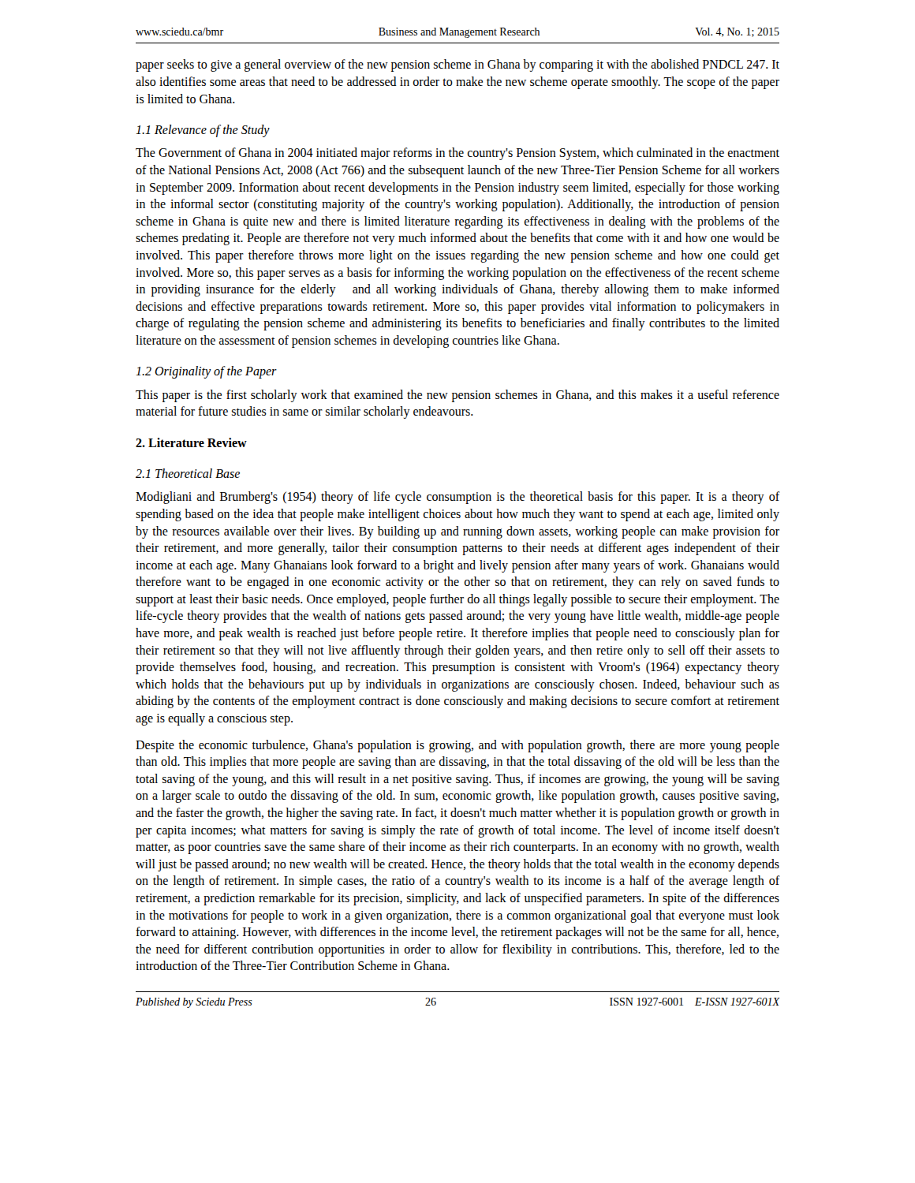www.sciedu.ca/bmr Business and Management Research Vol. 4, No. 1; 2015
paper seeks to give a general overview of the new pension scheme in Ghana by comparing it with the abolished PNDCL 247. It also identifies some areas that need to be addressed in order to make the new scheme operate smoothly. The scope of the paper is limited to Ghana.
1.1 Relevance of the Study
The Government of Ghana in 2004 initiated major reforms in the country's Pension System, which culminated in the enactment of the National Pensions Act, 2008 (Act 766) and the subsequent launch of the new Three-Tier Pension Scheme for all workers in September 2009. Information about recent developments in the Pension industry seem limited, especially for those working in the informal sector (constituting majority of the country's working population). Additionally, the introduction of pension scheme in Ghana is quite new and there is limited literature regarding its effectiveness in dealing with the problems of the schemes predating it. People are therefore not very much informed about the benefits that come with it and how one would be involved. This paper therefore throws more light on the issues regarding the new pension scheme and how one could get involved. More so, this paper serves as a basis for informing the working population on the effectiveness of the recent scheme in providing insurance for the elderly and all working individuals of Ghana, thereby allowing them to make informed decisions and effective preparations towards retirement. More so, this paper provides vital information to policymakers in charge of regulating the pension scheme and administering its benefits to beneficiaries and finally contributes to the limited literature on the assessment of pension schemes in developing countries like Ghana.
1.2 Originality of the Paper
This paper is the first scholarly work that examined the new pension schemes in Ghana, and this makes it a useful reference material for future studies in same or similar scholarly endeavours.
2. Literature Review
2.1 Theoretical Base
Modigliani and Brumberg's (1954) theory of life cycle consumption is the theoretical basis for this paper. It is a theory of spending based on the idea that people make intelligent choices about how much they want to spend at each age, limited only by the resources available over their lives. By building up and running down assets, working people can make provision for their retirement, and more generally, tailor their consumption patterns to their needs at different ages independent of their income at each age. Many Ghanaians look forward to a bright and lively pension after many years of work. Ghanaians would therefore want to be engaged in one economic activity or the other so that on retirement, they can rely on saved funds to support at least their basic needs. Once employed, people further do all things legally possible to secure their employment. The life-cycle theory provides that the wealth of nations gets passed around; the very young have little wealth, middle-age people have more, and peak wealth is reached just before people retire. It therefore implies that people need to consciously plan for their retirement so that they will not live affluently through their golden years, and then retire only to sell off their assets to provide themselves food, housing, and recreation. This presumption is consistent with Vroom's (1964) expectancy theory which holds that the behaviours put up by individuals in organizations are consciously chosen. Indeed, behaviour such as abiding by the contents of the employment contract is done consciously and making decisions to secure comfort at retirement age is equally a conscious step.
Despite the economic turbulence, Ghana's population is growing, and with population growth, there are more young people than old. This implies that more people are saving than are dissaving, in that the total dissaving of the old will be less than the total saving of the young, and this will result in a net positive saving. Thus, if incomes are growing, the young will be saving on a larger scale to outdo the dissaving of the old. In sum, economic growth, like population growth, causes positive saving, and the faster the growth, the higher the saving rate. In fact, it doesn't much matter whether it is population growth or growth in per capita incomes; what matters for saving is simply the rate of growth of total income. The level of income itself doesn't matter, as poor countries save the same share of their income as their rich counterparts. In an economy with no growth, wealth will just be passed around; no new wealth will be created. Hence, the theory holds that the total wealth in the economy depends on the length of retirement. In simple cases, the ratio of a country's wealth to its income is a half of the average length of retirement, a prediction remarkable for its precision, simplicity, and lack of unspecified parameters. In spite of the differences in the motivations for people to work in a given organization, there is a common organizational goal that everyone must look forward to attaining. However, with differences in the income level, the retirement packages will not be the same for all, hence, the need for different contribution opportunities in order to allow for flexibility in contributions. This, therefore, led to the introduction of the Three-Tier Contribution Scheme in Ghana.
Published by Sciedu Press 26 ISSN 1927-6001 E-ISSN 1927-601X